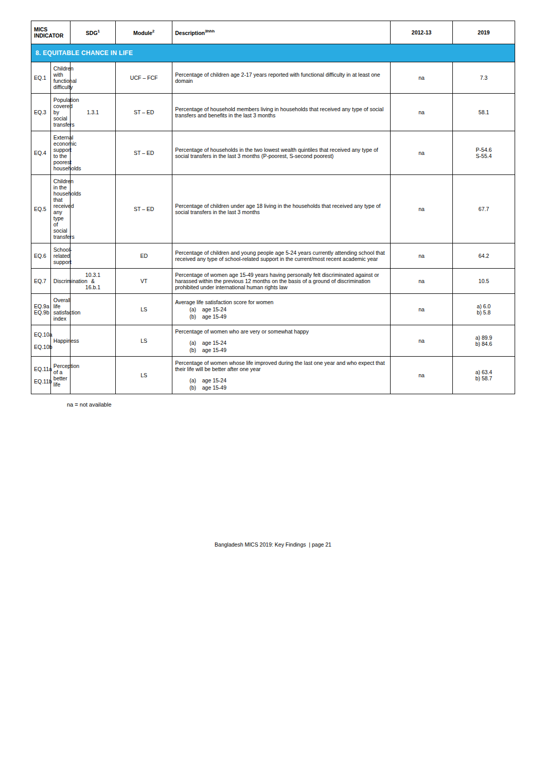| MICS INDICATOR | SDG 1 | Module 2 | Description 3hhh | 2012-13 | 2019 |
| --- | --- | --- | --- | --- | --- |
| 8. EQUITABLE CHANCE IN LIFE |
| EQ.1 | Children with functional difficulty | | UCF – FCF | Percentage of children age 2-17 years reported with functional difficulty in at least one domain | na | 7.3 |
| EQ.3 | Population covered by social transfers | 1.3.1 | ST – ED | Percentage of household members living in households that received any type of social transfers and benefits in the last 3 months | na | 58.1 |
| EQ.4 | External economic support to the poorest households | | ST – ED | Percentage of households in the two lowest wealth quintiles that received any type of social transfers in the last 3 months (P-poorest, S-second poorest) | na | P-54.6 S-55.4 |
| EQ.5 | Children in the households that received any type of social transfers | | ST – ED | Percentage of children under age 18 living in the households that received any type of social transfers in the last 3 months | na | 67.7 |
| EQ.6 | School-related support | | ED | Percentage of children and young people age 5-24 years currently attending school that received any type of school-related support in the current/most recent academic year | na | 64.2 |
| EQ.7 | Discrimination | 10.3.1 & 16.b.1 | VT | Percentage of women age 15-49 years having personally felt discriminated against or harassed within the previous 12 months on the basis of a ground of discrimination prohibited under international human rights law | na | 10.5 |
| EQ.9a EQ.9b | Overall life satisfaction index | | LS | Average life satisfaction score for women (a) age 15-24 (b) age 15-49 | na | a) 6.0 b) 5.8 |
| EQ.10a EQ.10b | Happiness | | LS | Percentage of women who are very or somewhat happy (a) age 15-24 (b) age 15-49 | na | a) 89.9 b) 84.6 |
| EQ.11a EQ.11b | Perception of a better life | | LS | Percentage of women whose life improved during the last one year and who expect that their life will be better after one year (a) age 15-24 (b) age 15-49 | na | a) 63.4 b) 58.7 |
na = not available
Bangladesh MICS 2019: Key Findings | page 21